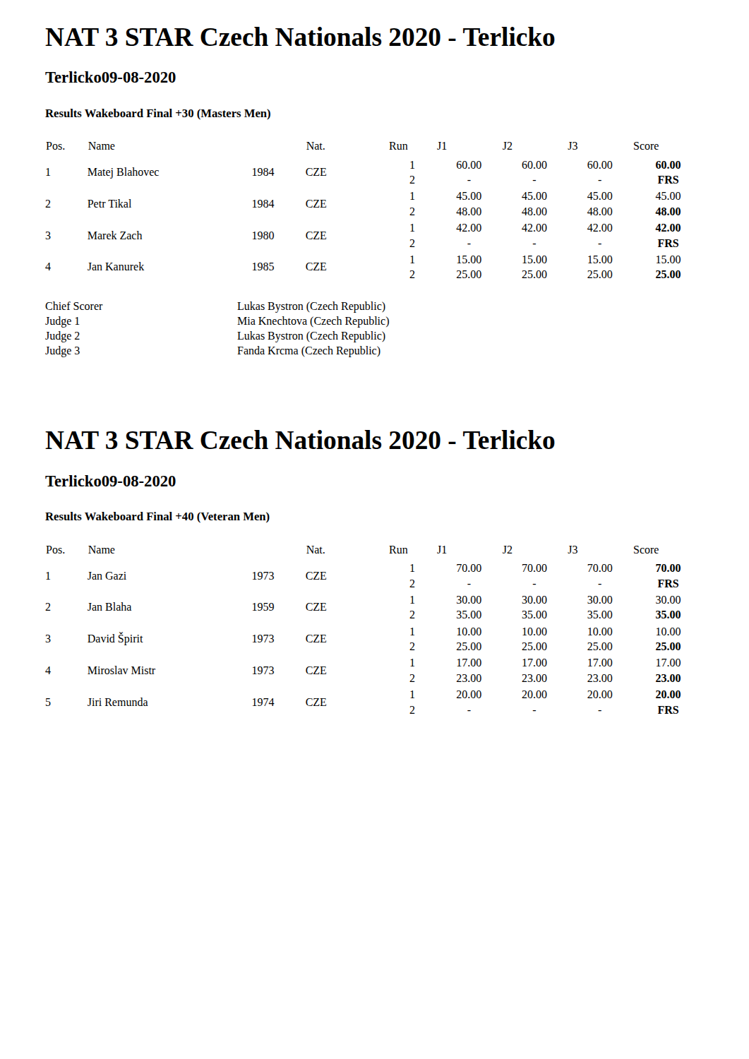NAT 3 STAR Czech Nationals 2020 - Terlicko
Terlicko09-08-2020
Results Wakeboard Final +30 (Masters Men)
| Pos. | Name | | Nat. | Run | J1 | J2 | J3 | Score |
| --- | --- | --- | --- | --- | --- | --- | --- | --- |
| 1 | Matej Blahovec | 1984 | CZE | 1 2 | 60.00 - | 60.00 - | 60.00 - | 60.00 FRS |
| 2 | Petr Tikal | 1984 | CZE | 1 2 | 45.00 48.00 | 45.00 48.00 | 45.00 48.00 | 45.00 48.00 |
| 3 | Marek Zach | 1980 | CZE | 1 2 | 42.00 - | 42.00 - | 42.00 - | 42.00 FRS |
| 4 | Jan Kanurek | 1985 | CZE | 1 2 | 15.00 25.00 | 15.00 25.00 | 15.00 25.00 | 15.00 25.00 |
| Chief Scorer | Lukas Bystron (Czech Republic) |
| Judge 1 | Mia Knechtova (Czech Republic) |
| Judge 2 | Lukas Bystron (Czech Republic) |
| Judge 3 | Fanda Krcma (Czech Republic) |
NAT 3 STAR Czech Nationals 2020 - Terlicko
Terlicko09-08-2020
Results Wakeboard Final +40 (Veteran Men)
| Pos. | Name | | Nat. | Run | J1 | J2 | J3 | Score |
| --- | --- | --- | --- | --- | --- | --- | --- | --- |
| 1 | Jan Gazi | 1973 | CZE | 1 2 | 70.00 - | 70.00 - | 70.00 - | 70.00 FRS |
| 2 | Jan Blaha | 1959 | CZE | 1 2 | 30.00 35.00 | 30.00 35.00 | 30.00 35.00 | 30.00 35.00 |
| 3 | David Špirit | 1973 | CZE | 1 2 | 10.00 25.00 | 10.00 25.00 | 10.00 25.00 | 10.00 25.00 |
| 4 | Miroslav Mistr | 1973 | CZE | 1 2 | 17.00 23.00 | 17.00 23.00 | 17.00 23.00 | 17.00 23.00 |
| 5 | Jiri Remunda | 1974 | CZE | 1 2 | 20.00 - | 20.00 - | 20.00 - | 20.00 FRS |